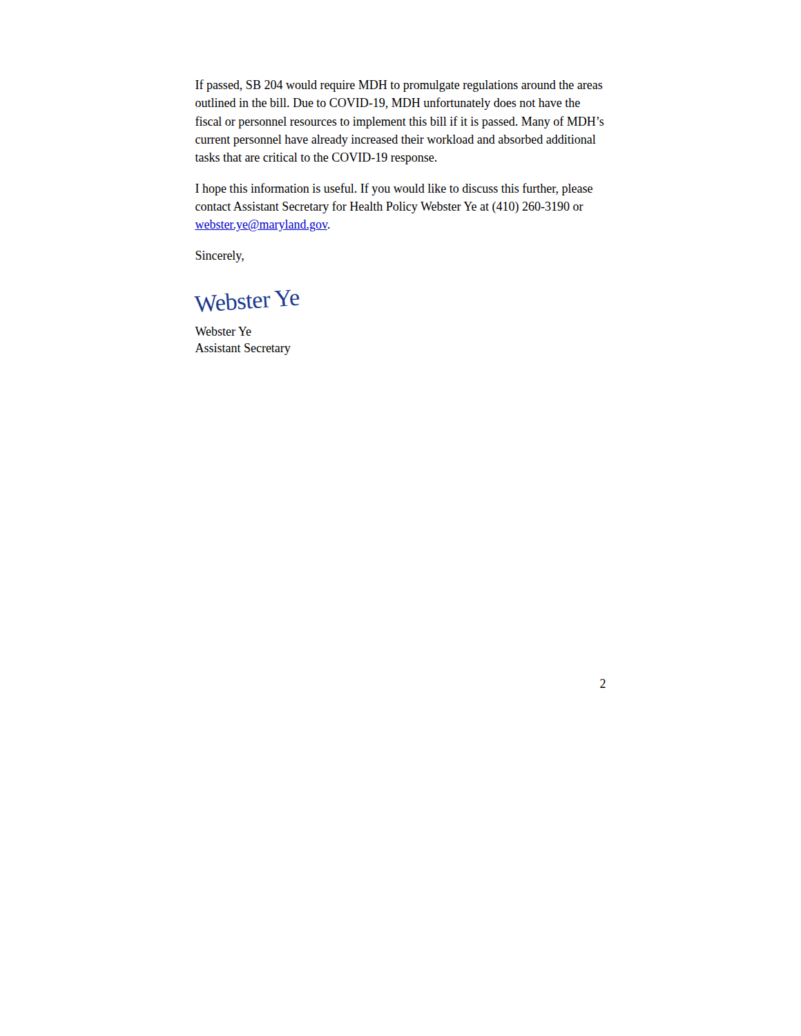If passed, SB 204 would require MDH to promulgate regulations around the areas outlined in the bill. Due to COVID-19, MDH unfortunately does not have the fiscal or personnel resources to implement this bill if it is passed. Many of MDH’s current personnel have already increased their workload and absorbed additional tasks that are critical to the COVID-19 response.
I hope this information is useful. If you would like to discuss this further, please contact Assistant Secretary for Health Policy Webster Ye at (410) 260-3190 or webster.ye@maryland.gov.
Sincerely,
Webster Ye
Webster Ye
Assistant Secretary
2